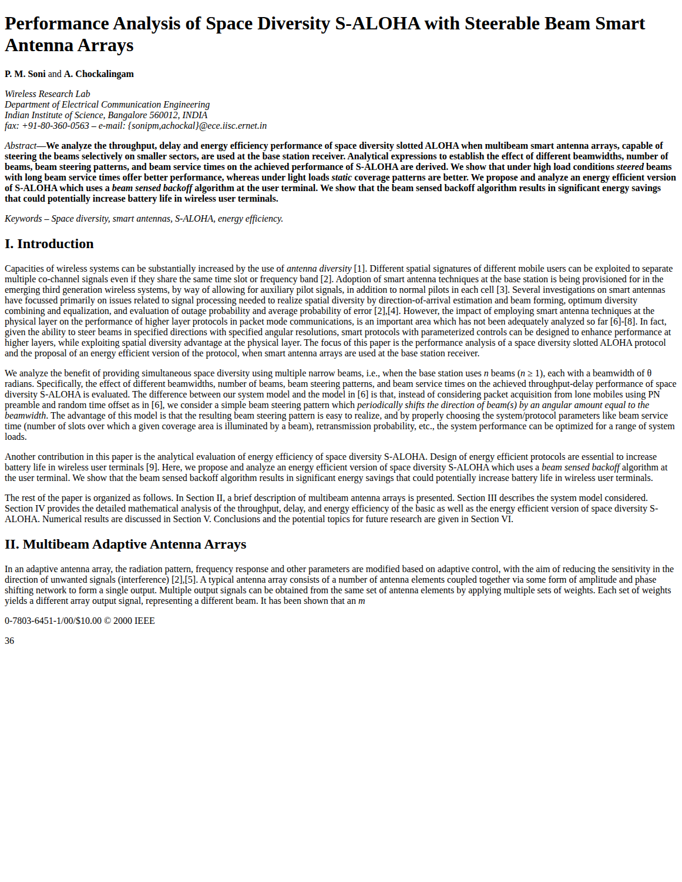Performance Analysis of Space Diversity S-ALOHA with Steerable Beam Smart Antenna Arrays
P. M. Soni and A. Chockalingam
Wireless Research Lab
Department of Electrical Communication Engineering
Indian Institute of Science, Bangalore 560012, INDIA
fax: +91-80-360-0563 – e-mail: {sonipm,achockal}@ece.iisc.ernet.in
Abstract—We analyze the throughput, delay and energy efficiency performance of space diversity slotted ALOHA when multibeam smart antenna arrays, capable of steering the beams selectively on smaller sectors, are used at the base station receiver. Analytical expressions to establish the effect of different beamwidths, number of beams, beam steering patterns, and beam service times on the achieved performance of S-ALOHA are derived. We show that under high load conditions steered beams with long beam service times offer better performance, whereas under light loads static coverage patterns are better. We propose and analyze an energy efficient version of S-ALOHA which uses a beam sensed backoff algorithm at the user terminal. We show that the beam sensed backoff algorithm results in significant energy savings that could potentially increase battery life in wireless user terminals.
Keywords – Space diversity, smart antennas, S-ALOHA, energy efficiency.
I. Introduction
Capacities of wireless systems can be substantially increased by the use of antenna diversity [1]. Different spatial signatures of different mobile users can be exploited to separate multiple co-channel signals even if they share the same time slot or frequency band [2]. Adoption of smart antenna techniques at the base station is being provisioned for in the emerging third generation wireless systems, by way of allowing for auxiliary pilot signals, in addition to normal pilots in each cell [3]. Several investigations on smart antennas have focussed primarily on issues related to signal processing needed to realize spatial diversity by direction-of-arrival estimation and beam forming, optimum diversity combining and equalization, and evaluation of outage probability and average probability of error [2],[4]. However, the impact of employing smart antenna techniques at the physical layer on the performance of higher layer protocols in packet mode communications, is an important area which has not been adequately analyzed so far [6]-[8]. In fact, given the ability to steer beams in specified directions with specified angular resolutions, smart protocols with parameterized controls can be designed to enhance performance at higher layers, while exploiting spatial diversity advantage at the physical layer. The focus of this paper is the performance analysis of a space diversity slotted ALOHA protocol and the proposal of an energy efficient version of the protocol, when smart antenna arrays are used at the base station receiver.
We analyze the benefit of providing simultaneous space diversity using multiple narrow beams, i.e., when the base station uses n beams (n ≥ 1), each with a beamwidth of θ radians. Specifically, the effect of different beamwidths, number of beams, beam steering patterns, and beam service times on the achieved throughput-delay performance of space diversity S-ALOHA is evaluated. The difference between our system model and the model in [6] is that, instead of considering packet acquisition from lone mobiles using PN preamble and random time offset as in [6], we consider a simple beam steering pattern which periodically shifts the direction of beam(s) by an angular amount equal to the beamwidth. The advantage of this model is that the resulting beam steering pattern is easy to realize, and by properly choosing the system/protocol parameters like beam service time (number of slots over which a given coverage area is illuminated by a beam), retransmission probability, etc., the system performance can be optimized for a range of system loads.
Another contribution in this paper is the analytical evaluation of energy efficiency of space diversity S-ALOHA. Design of energy efficient protocols are essential to increase battery life in wireless user terminals [9]. Here, we propose and analyze an energy efficient version of space diversity S-ALOHA which uses a beam sensed backoff algorithm at the user terminal. We show that the beam sensed backoff algorithm results in significant energy savings that could potentially increase battery life in wireless user terminals.
The rest of the paper is organized as follows. In Section II, a brief description of multibeam antenna arrays is presented. Section III describes the system model considered. Section IV provides the detailed mathematical analysis of the throughput, delay, and energy efficiency of the basic as well as the energy efficient version of space diversity S-ALOHA. Numerical results are discussed in Section V. Conclusions and the potential topics for future research are given in Section VI.
II. Multibeam Adaptive Antenna Arrays
In an adaptive antenna array, the radiation pattern, frequency response and other parameters are modified based on adaptive control, with the aim of reducing the sensitivity in the direction of unwanted signals (interference) [2],[5]. A typical antenna array consists of a number of antenna elements coupled together via some form of amplitude and phase shifting network to form a single output. Multiple output signals can be obtained from the same set of antenna elements by applying multiple sets of weights. Each set of weights yields a different array output signal, representing a different beam. It has been shown that an m
0-7803-6451-1/00/$10.00 © 2000 IEEE
36